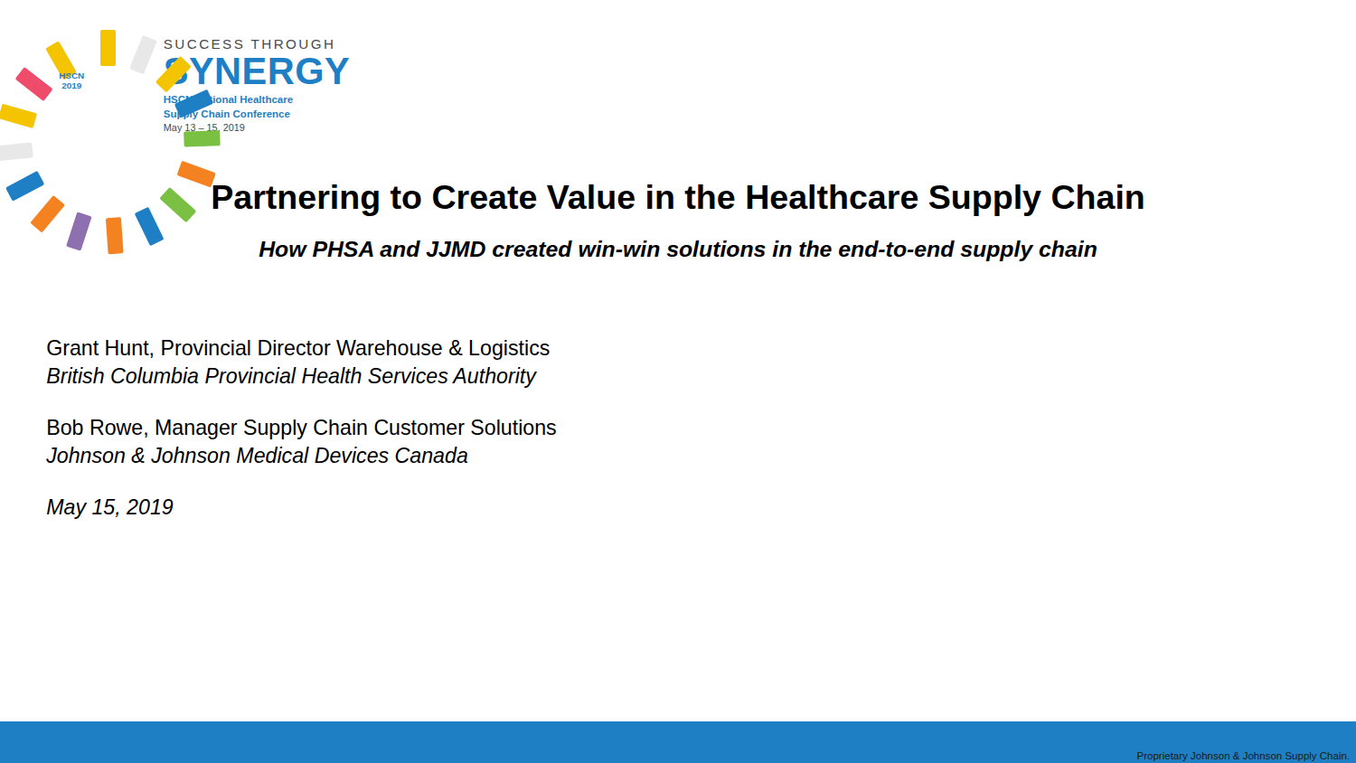HSCN
2019
SUCCESS THROUGH
SYNERGY
HSCN National Healthcare
Supply Chain Conference
May 13 – 15, 2019
Partnering to Create Value in the Healthcare Supply Chain
How PHSA and JJMD created win-win solutions in the end-to-end supply chain
Grant Hunt, Provincial Director Warehouse & Logistics
British Columbia Provincial Health Services Authority
Bob Rowe, Manager Supply Chain Customer Solutions
Johnson & Johnson Medical Devices Canada
May 15, 2019
Proprietary Johnson & Johnson Supply Chain.